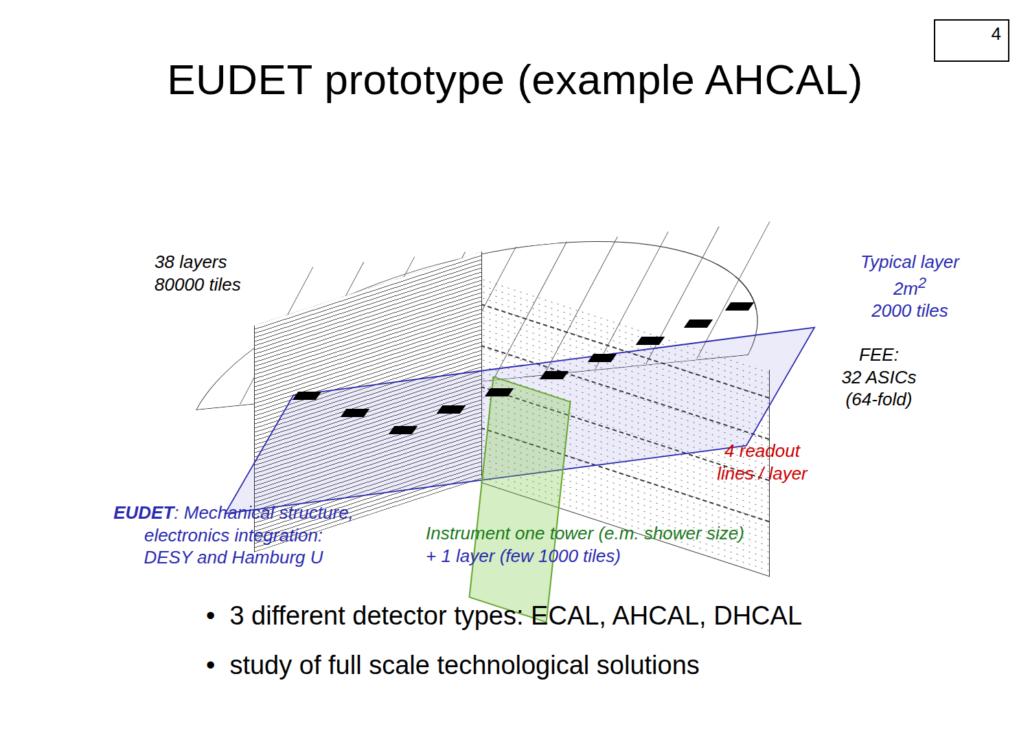4
EUDET prototype (example AHCAL)
38 layers
80000 tiles
Typical layer
2m2
2000 tiles
FEE:
32 ASICs
(64-fold)
4 readout
lines / layer
EUDET: Mechanical structure,
electronics integration:
DESY and Hamburg U
Instrument one tower (e.m. shower size)
+ 1 layer (few 1000 tiles)
3 different detector types: ECAL, AHCAL, DHCAL
study of full scale technological solutions